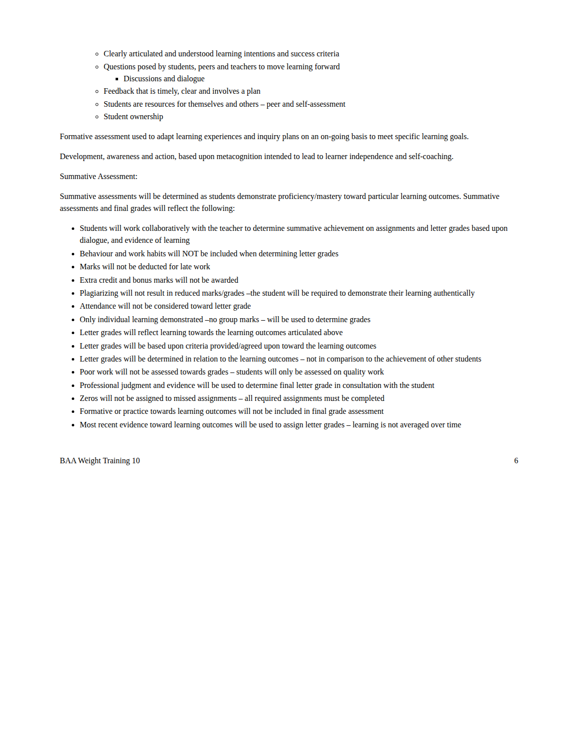Clearly articulated and understood learning intentions and success criteria
Questions posed by students, peers and teachers to move learning forward
Discussions and dialogue
Feedback that is timely, clear and involves a plan
Students are resources for themselves and others – peer and self-assessment
Student ownership
Formative assessment used to adapt learning experiences and inquiry plans on an on-going basis to meet specific learning goals.
Development, awareness and action, based upon metacognition intended to lead to learner independence and self-coaching.
Summative Assessment:
Summative assessments will be determined as students demonstrate proficiency/mastery toward particular learning outcomes. Summative assessments and final grades will reflect the following:
Students will work collaboratively with the teacher to determine summative achievement on assignments and letter grades based upon dialogue, and evidence of learning
Behaviour and work habits will NOT be included when determining letter grades
Marks will not be deducted for late work
Extra credit and bonus marks will not be awarded
Plagiarizing will not result in reduced marks/grades –the student will be required to demonstrate their learning authentically
Attendance will not be considered toward letter grade
Only individual learning demonstrated –no group marks – will be used to determine grades
Letter grades will reflect learning towards the learning outcomes articulated above
Letter grades will be based upon criteria provided/agreed upon toward the learning outcomes
Letter grades will be determined in relation to the learning outcomes – not in comparison to the achievement of other students
Poor work will not be assessed towards grades – students will only be assessed on quality work
Professional judgment and evidence will be used to determine final letter grade in consultation with the student
Zeros will not be assigned to missed assignments – all required assignments must be completed
Formative or practice towards learning outcomes will not be included in final grade assessment
Most recent evidence toward learning outcomes will be used to assign letter grades – learning is not averaged over time
BAA Weight Training 10 6